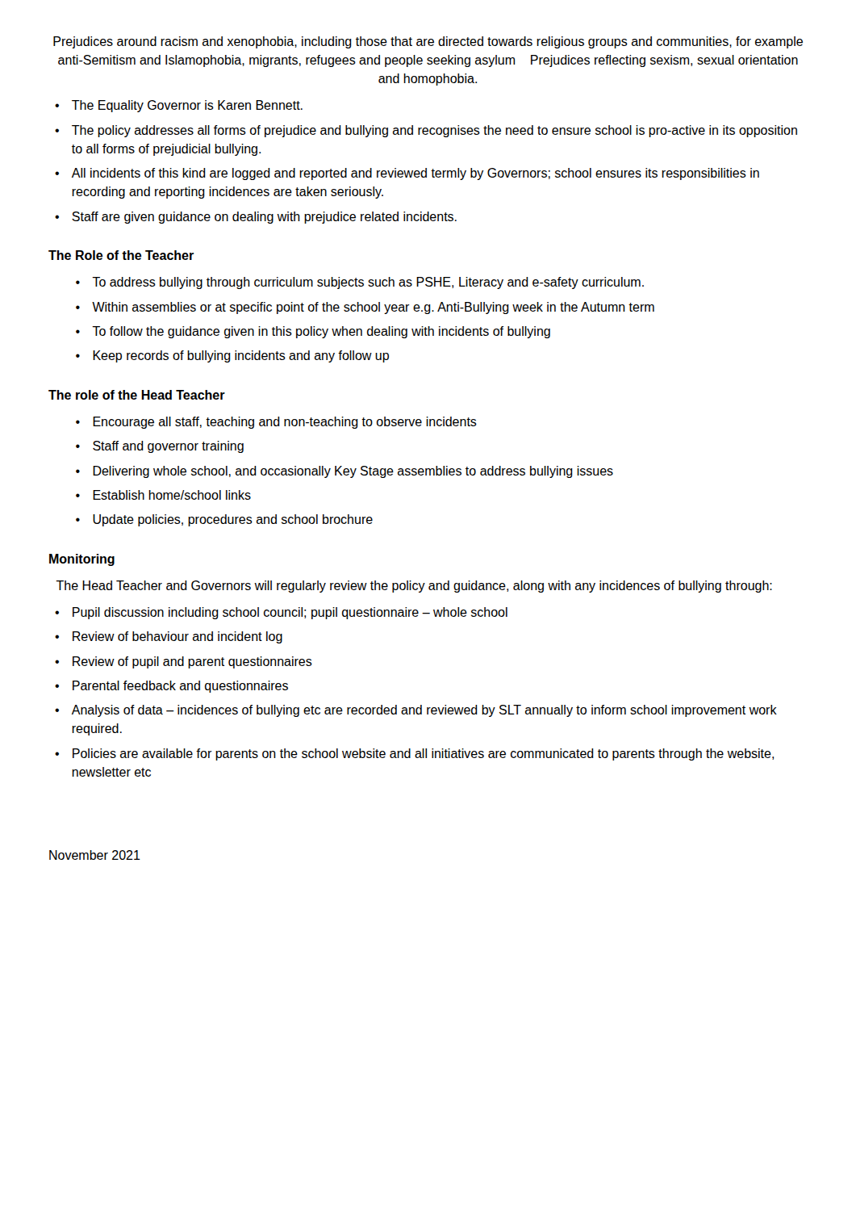Prejudices around racism and xenophobia, including those that are directed towards religious groups and communities, for example anti-Semitism and Islamophobia, migrants, refugees and people seeking asylum Prejudices reflecting sexism, sexual orientation and homophobia.
The Equality Governor is Karen Bennett.
The policy addresses all forms of prejudice and bullying and recognises the need to ensure school is pro-active in its opposition to all forms of prejudicial bullying.
All incidents of this kind are logged and reported and reviewed termly by Governors; school ensures its responsibilities in recording and reporting incidences are taken seriously.
Staff are given guidance on dealing with prejudice related incidents.
The Role of the Teacher
To address bullying through curriculum subjects such as PSHE, Literacy and e-safety curriculum.
Within assemblies or at specific point of the school year e.g. Anti-Bullying week in the Autumn term
To follow the guidance given in this policy when dealing with incidents of bullying
Keep records of bullying incidents and any follow up
The role of the Head Teacher
Encourage all staff, teaching and non-teaching to observe incidents
Staff and governor training
Delivering whole school, and occasionally Key Stage assemblies to address bullying issues
Establish home/school links
Update policies, procedures and school brochure
Monitoring
The Head Teacher and Governors will regularly review the policy and guidance, along with any incidences of bullying through:
Pupil discussion including school council; pupil questionnaire – whole school
Review of behaviour and incident log
Review of pupil and parent questionnaires
Parental feedback and questionnaires
Analysis of data – incidences of bullying etc are recorded and reviewed by SLT annually to inform school improvement work required.
Policies are available for parents on the school website and all initiatives are communicated to parents through the website, newsletter etc
November 2021